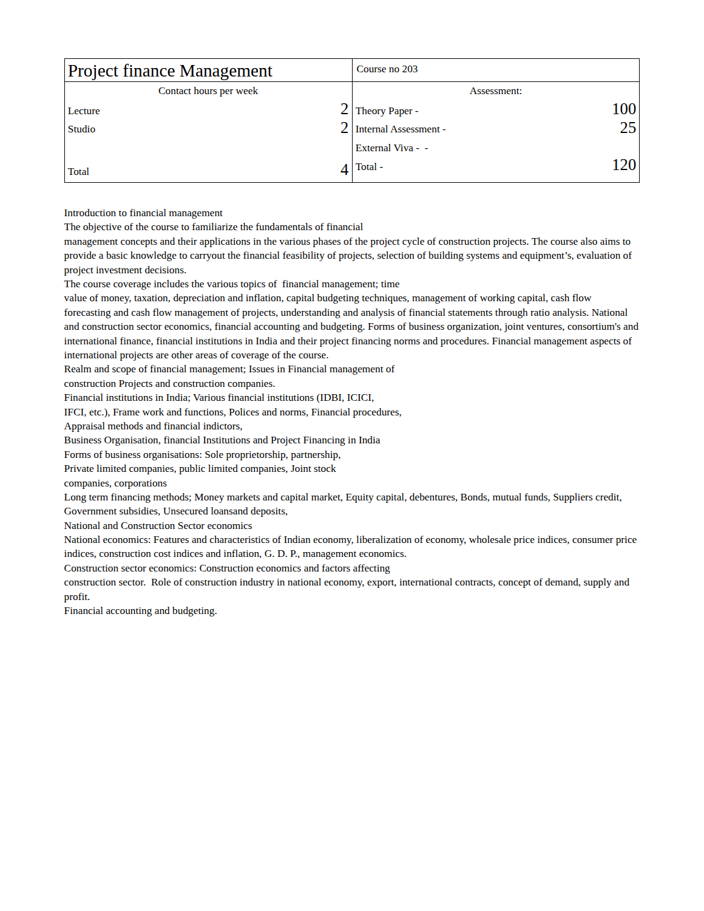| Project finance Management | Course no 203 |
| Contact hours per week / Lecture / 2 / / Studio / 2 / / Total / 4 / | Assessment: / Theory Paper - / 100 / / Internal Assessment - / 25 / / External Viva - - / / / Total - / 120 / |
Introduction to financial management
The objective of the course to familiarize the fundamentals of financial
management concepts and their applications in the various phases of the project cycle of construction projects. The course also aims to provide a basic knowledge to carryout the financial feasibility of projects, selection of building systems and equipment’s, evaluation of project investment decisions.
The course coverage includes the various topics of financial management; time
value of money, taxation, depreciation and inflation, capital budgeting techniques, management of working capital, cash flow forecasting and cash flow management of projects, understanding and analysis of financial statements through ratio analysis. National and construction sector economics, financial accounting and budgeting. Forms of business organization, joint ventures, consortium's and international finance, financial institutions in India and their project financing norms and procedures. Financial management aspects of international projects are other areas of coverage of the course.
Realm and scope of financial management; Issues in Financial management of
construction Projects and construction companies.
Financial institutions in India; Various financial institutions (IDBI, ICICI,
IFCI, etc.), Frame work and functions, Polices and norms, Financial procedures,
Appraisal methods and financial indictors,
Business Organisation, financial Institutions and Project Financing in India
Forms of business organisations: Sole proprietorship, partnership,
Private limited companies, public limited companies, Joint stock
companies, corporations
Long term financing methods; Money markets and capital market, Equity capital, debentures, Bonds, mutual funds, Suppliers credit, Government subsidies, Unsecured loansand deposits,
National and Construction Sector economics
National economics: Features and characteristics of Indian economy, liberalization of economy, wholesale price indices, consumer price indices, construction cost indices and inflation, G. D. P., management economics.
Construction sector economics: Construction economics and factors affecting
construction sector. Role of construction industry in national economy, export, international contracts, concept of demand, supply and profit.
Financial accounting and budgeting.